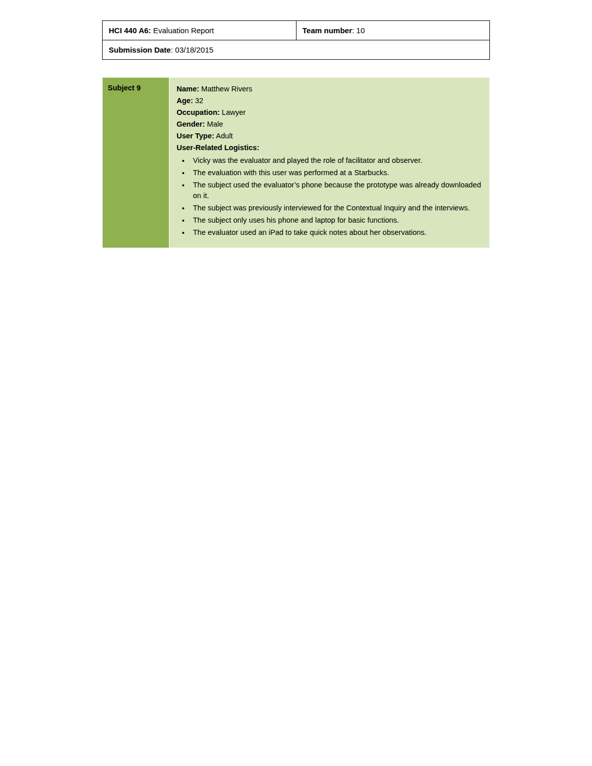| HCI 440 A6: Evaluation Report | Team number : 10 |
| Submission Date : 03/18/2015 |
| Subject 9 | Name: Matthew Rivers Age: 32 Occupation: Lawyer Gender: Male User Type: Adult User-Related Logistics: Vicky was the evaluator and played the role of facilitator and observer. The evaluation with this user was performed at a Starbucks. The subject used the evaluator’s phone because the prototype was already downloaded on it. The subject was previously interviewed for the Contextual Inquiry and the interviews. The subject only uses his phone and laptop for basic functions. The evaluator used an iPad to take quick notes about her observations. |